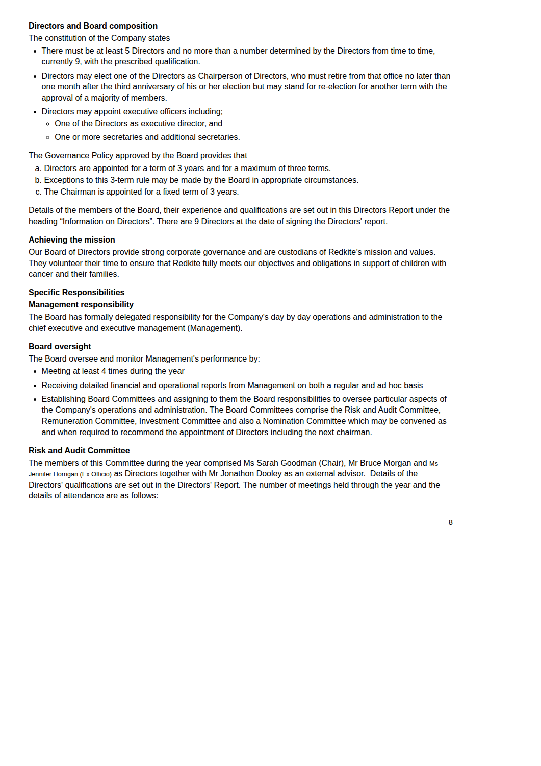Directors and Board composition
The constitution of the Company states
There must be at least 5 Directors and no more than a number determined by the Directors from time to time, currently 9, with the prescribed qualification.
Directors may elect one of the Directors as Chairperson of Directors, who must retire from that office no later than one month after the third anniversary of his or her election but may stand for re-election for another term with the approval of a majority of members.
Directors may appoint executive officers including;
One of the Directors as executive director, and
One or more secretaries and additional secretaries.
The Governance Policy approved by the Board provides that
Directors are appointed for a term of 3 years and for a maximum of three terms.
Exceptions to this 3-term rule may be made by the Board in appropriate circumstances.
The Chairman is appointed for a fixed term of 3 years.
Details of the members of the Board, their experience and qualifications are set out in this Directors Report under the heading “Information on Directors”. There are 9 Directors at the date of signing the Directors' report.
Achieving the mission
Our Board of Directors provide strong corporate governance and are custodians of Redkite’s mission and values. They volunteer their time to ensure that Redkite fully meets our objectives and obligations in support of children with cancer and their families.
Specific Responsibilities
Management responsibility
The Board has formally delegated responsibility for the Company's day by day operations and administration to the chief executive and executive management (Management).
Board oversight
The Board oversee and monitor Management's performance by:
Meeting at least 4 times during the year
Receiving detailed financial and operational reports from Management on both a regular and ad hoc basis
Establishing Board Committees and assigning to them the Board responsibilities to oversee particular aspects of the Company's operations and administration. The Board Committees comprise the Risk and Audit Committee, Remuneration Committee, Investment Committee and also a Nomination Committee which may be convened as and when required to recommend the appointment of Directors including the next chairman.
Risk and Audit Committee
The members of this Committee during the year comprised Ms Sarah Goodman (Chair), Mr Bruce Morgan and Ms Jennifer Horrigan (Ex Officio) as Directors together with Mr Jonathon Dooley as an external advisor. Details of the Directors' qualifications are set out in the Directors' Report. The number of meetings held through the year and the details of attendance are as follows:
8